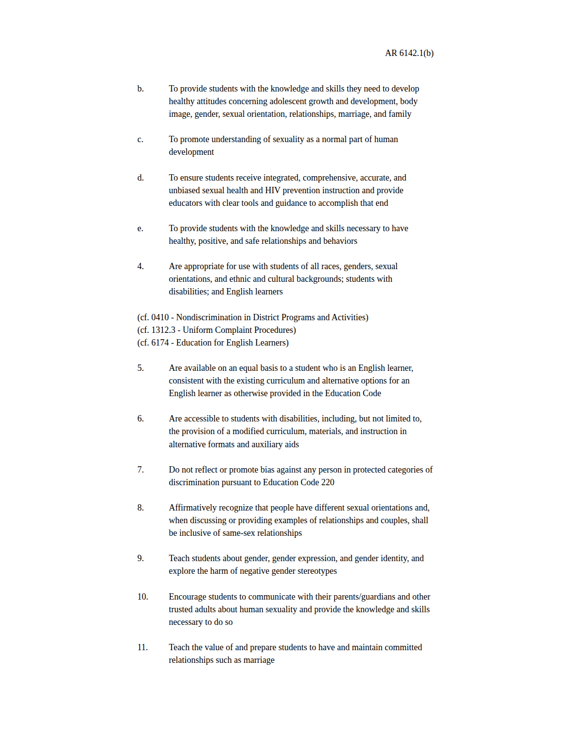AR 6142.1(b)
b.
To provide students with the knowledge and skills they need to develop healthy attitudes concerning adolescent growth and development, body image, gender, sexual orientation, relationships, marriage, and family
c.
To promote understanding of sexuality as a normal part of human development
d.
To ensure students receive integrated, comprehensive, accurate, and unbiased sexual health and HIV prevention instruction and provide educators with clear tools and guidance to accomplish that end
e.
To provide students with the knowledge and skills necessary to have healthy, positive, and safe relationships and behaviors
4.
Are appropriate for use with students of all races, genders, sexual orientations, and ethnic and cultural backgrounds; students with disabilities; and English learners
(cf. 0410 - Nondiscrimination in District Programs and Activities)
(cf. 1312.3 - Uniform Complaint Procedures)
(cf. 6174 - Education for English Learners)
5.
Are available on an equal basis to a student who is an English learner, consistent with the existing curriculum and alternative options for an English learner as otherwise provided in the Education Code
6.
Are accessible to students with disabilities, including, but not limited to, the provision of a modified curriculum, materials, and instruction in alternative formats and auxiliary aids
7.
Do not reflect or promote bias against any person in protected categories of discrimination pursuant to Education Code 220
8.
Affirmatively recognize that people have different sexual orientations and, when discussing or providing examples of relationships and couples, shall be inclusive of same-sex relationships
9.
Teach students about gender, gender expression, and gender identity, and explore the harm of negative gender stereotypes
10.
Encourage students to communicate with their parents/guardians and other trusted adults about human sexuality and provide the knowledge and skills necessary to do so
11.
Teach the value of and prepare students to have and maintain committed relationships such as marriage